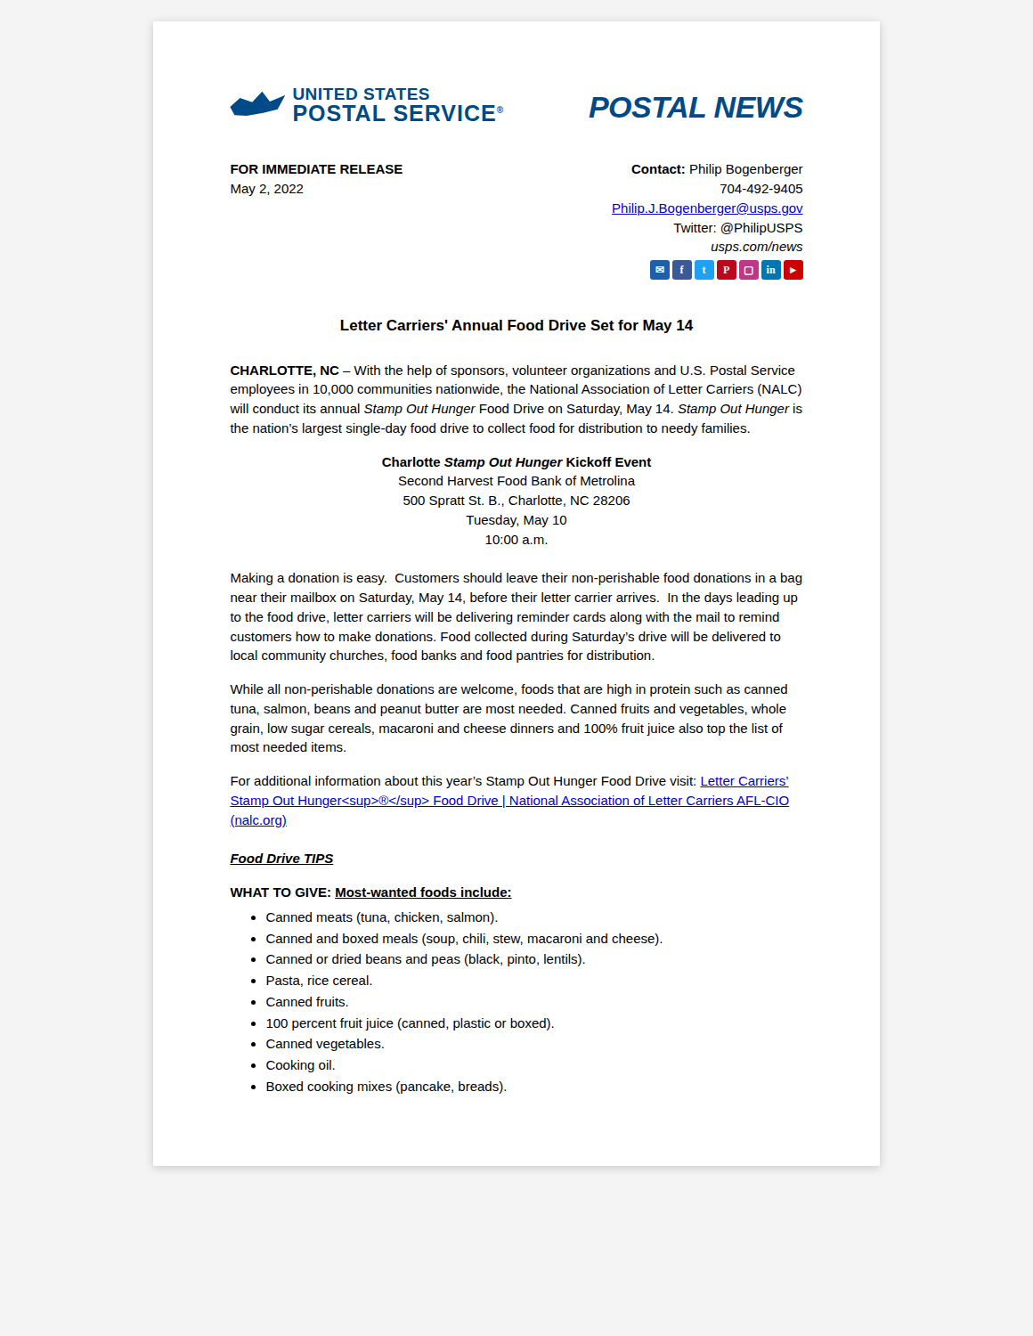UNITED STATES POSTAL SERVICE®
POSTAL NEWS
FOR IMMEDIATE RELEASE
May 2, 2022
Contact: Philip Bogenberger
704-492-9405
Philip.J.Bogenberger@usps.gov
Twitter: @PhilipUSPS
usps.com/news
✉ f t P ▢ in ►
Letter Carriers' Annual Food Drive Set for May 14
CHARLOTTE, NC – With the help of sponsors, volunteer organizations and U.S. Postal Service employees in 10,000 communities nationwide, the National Association of Letter Carriers (NALC) will conduct its annual Stamp Out Hunger Food Drive on Saturday, May 14. Stamp Out Hunger is the nation’s largest single-day food drive to collect food for distribution to needy families.
Charlotte Stamp Out Hunger Kickoff Event
Second Harvest Food Bank of Metrolina
500 Spratt St. B., Charlotte, NC 28206
Tuesday, May 10
10:00 a.m.
Making a donation is easy. Customers should leave their non-perishable food donations in a bag near their mailbox on Saturday, May 14, before their letter carrier arrives. In the days leading up to the food drive, letter carriers will be delivering reminder cards along with the mail to remind customers how to make donations. Food collected during Saturday’s drive will be delivered to local community churches, food banks and food pantries for distribution.
While all non-perishable donations are welcome, foods that are high in protein such as canned tuna, salmon, beans and peanut butter are most needed. Canned fruits and vegetables, whole grain, low sugar cereals, macaroni and cheese dinners and 100% fruit juice also top the list of most needed items.
For additional information about this year’s Stamp Out Hunger Food Drive visit: Letter Carriers’ Stamp Out Hunger<sup>®</sup> Food Drive | National Association of Letter Carriers AFL-CIO (nalc.org)
Food Drive TIPS
WHAT TO GIVE: Most-wanted foods include:
Canned meats (tuna, chicken, salmon).
Canned and boxed meals (soup, chili, stew, macaroni and cheese).
Canned or dried beans and peas (black, pinto, lentils).
Pasta, rice cereal.
Canned fruits.
100 percent fruit juice (canned, plastic or boxed).
Canned vegetables.
Cooking oil.
Boxed cooking mixes (pancake, breads).